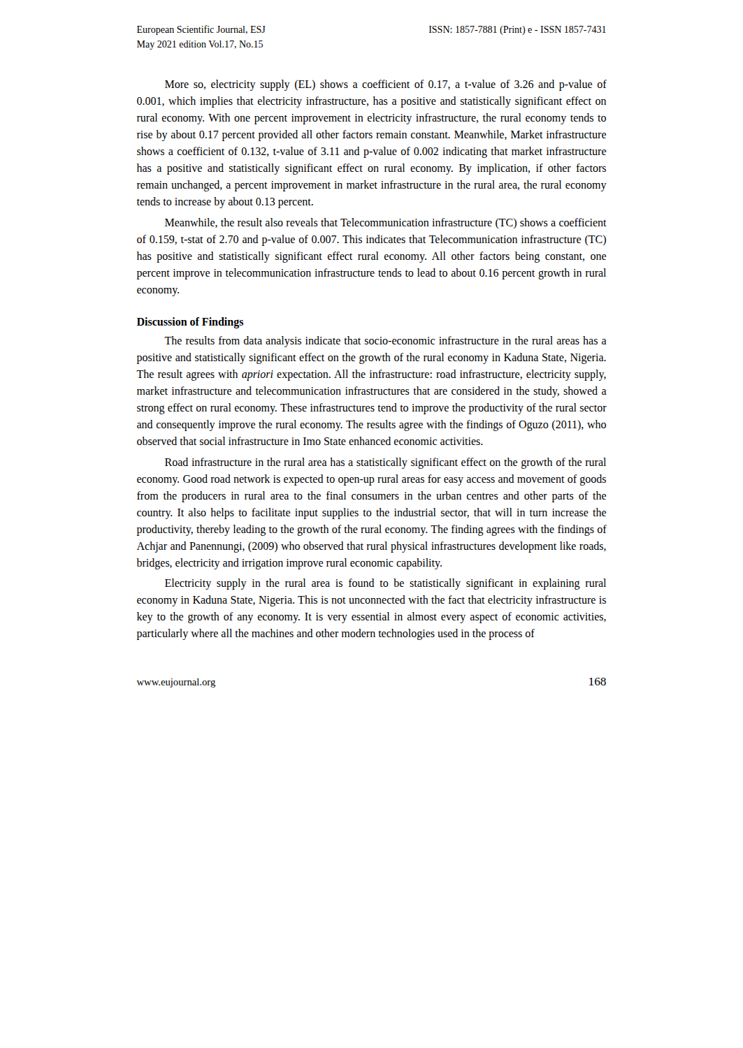European Scientific Journal, ESJ May 2021 edition Vol.17, No.15
ISSN: 1857-7881 (Print) e - ISSN 1857-7431
More so, electricity supply (EL) shows a coefficient of 0.17, a t-value of 3.26 and p-value of 0.001, which implies that electricity infrastructure, has a positive and statistically significant effect on rural economy. With one percent improvement in electricity infrastructure, the rural economy tends to rise by about 0.17 percent provided all other factors remain constant. Meanwhile, Market infrastructure shows a coefficient of 0.132, t-value of 3.11 and p-value of 0.002 indicating that market infrastructure has a positive and statistically significant effect on rural economy. By implication, if other factors remain unchanged, a percent improvement in market infrastructure in the rural area, the rural economy tends to increase by about 0.13 percent.
Meanwhile, the result also reveals that Telecommunication infrastructure (TC) shows a coefficient of 0.159, t-stat of 2.70 and p-value of 0.007. This indicates that Telecommunication infrastructure (TC) has positive and statistically significant effect rural economy. All other factors being constant, one percent improve in telecommunication infrastructure tends to lead to about 0.16 percent growth in rural economy.
Discussion of Findings
The results from data analysis indicate that socio-economic infrastructure in the rural areas has a positive and statistically significant effect on the growth of the rural economy in Kaduna State, Nigeria. The result agrees with apriori expectation. All the infrastructure: road infrastructure, electricity supply, market infrastructure and telecommunication infrastructures that are considered in the study, showed a strong effect on rural economy. These infrastructures tend to improve the productivity of the rural sector and consequently improve the rural economy. The results agree with the findings of Oguzo (2011), who observed that social infrastructure in Imo State enhanced economic activities.
Road infrastructure in the rural area has a statistically significant effect on the growth of the rural economy. Good road network is expected to open-up rural areas for easy access and movement of goods from the producers in rural area to the final consumers in the urban centres and other parts of the country. It also helps to facilitate input supplies to the industrial sector, that will in turn increase the productivity, thereby leading to the growth of the rural economy. The finding agrees with the findings of Achjar and Panennungi, (2009) who observed that rural physical infrastructures development like roads, bridges, electricity and irrigation improve rural economic capability.
Electricity supply in the rural area is found to be statistically significant in explaining rural economy in Kaduna State, Nigeria. This is not unconnected with the fact that electricity infrastructure is key to the growth of any economy. It is very essential in almost every aspect of economic activities, particularly where all the machines and other modern technologies used in the process of
www.eujournal.org 168